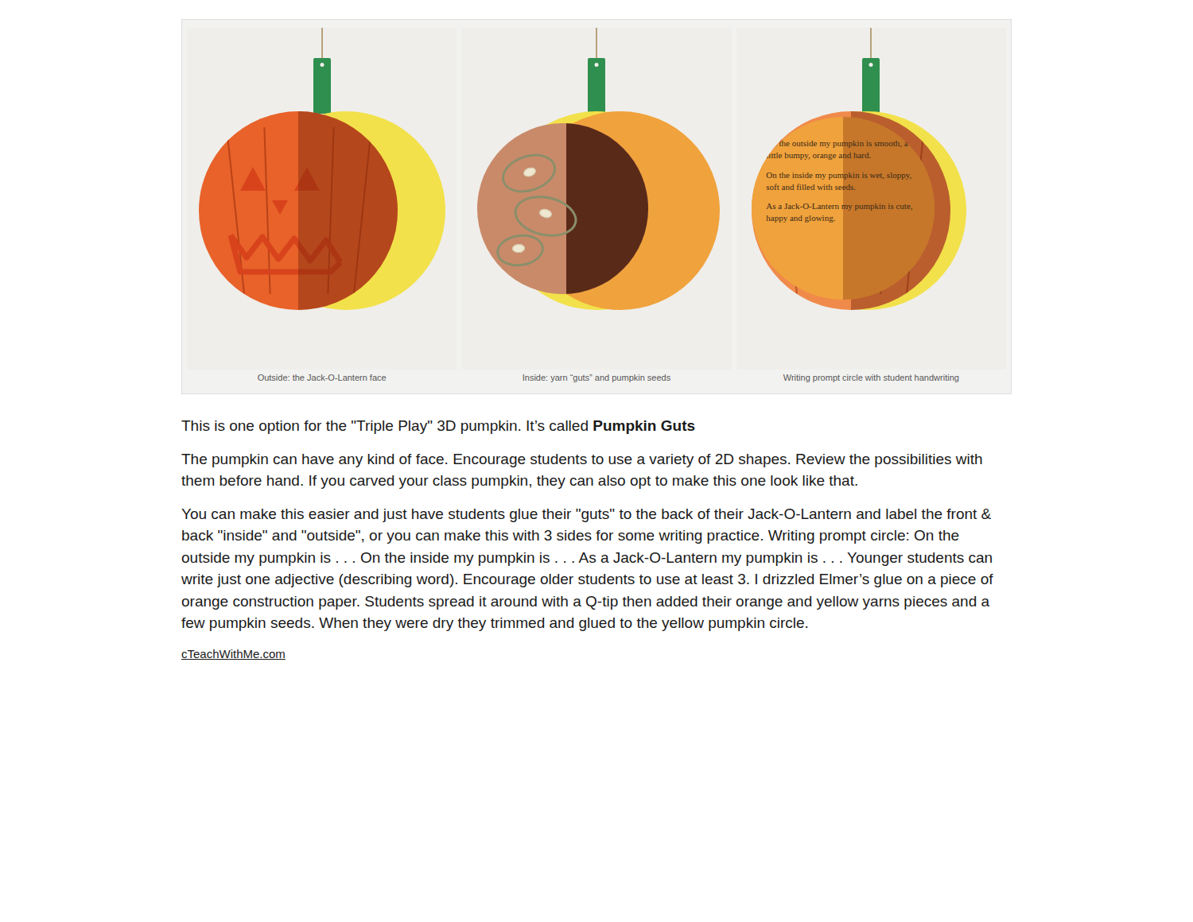Outside: the Jack-O-Lantern face
Inside: yarn “guts” and pumpkin seeds
On the outside my pumpkin is smooth, a little bumpy, orange and hard.
On the inside my pumpkin is wet, sloppy, soft and filled with seeds.
As a Jack-O-Lantern my pumpkin is cute, happy and glowing.
Writing prompt circle with student handwriting
This is one option for the "Triple Play" 3D pumpkin. It’s called Pumpkin Guts
The pumpkin can have any kind of face. Encourage students to use a variety of 2D shapes. Review the possibilities with them before hand. If you carved your class pumpkin, they can also opt to make this one look like that.
You can make this easier and just have students glue their "guts" to the back of their Jack-O-Lantern and label the front & back "inside" and "outside", or you can make this with 3 sides for some writing practice. Writing prompt circle: On the outside my pumpkin is . . . On the inside my pumpkin is . . . As a Jack-O-Lantern my pumpkin is . . . Younger students can write just one adjective (describing word). Encourage older students to use at least 3. I drizzled Elmer’s glue on a piece of orange construction paper. Students spread it around with a Q-tip then added their orange and yellow yarns pieces and a few pumpkin seeds. When they were dry they trimmed and glued to the yellow pumpkin circle.
cTeachWithMe.com